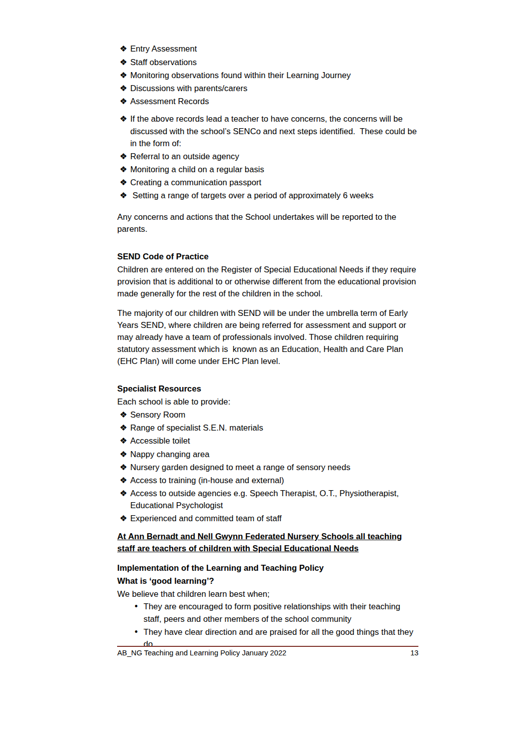Entry Assessment
Staff observations
Monitoring observations found within their Learning Journey
Discussions with parents/carers
Assessment Records
If the above records lead a teacher to have concerns, the concerns will be discussed with the school’s SENCo and next steps identified. These could be in the form of:
Referral to an outside agency
Monitoring a child on a regular basis
Creating a communication passport
Setting a range of targets over a period of approximately 6 weeks
Any concerns and actions that the School undertakes will be reported to the parents.
SEND Code of Practice
Children are entered on the Register of Special Educational Needs if they require provision that is additional to or otherwise different from the educational provision made generally for the rest of the children in the school.
The majority of our children with SEND will be under the umbrella term of Early Years SEND, where children are being referred for assessment and support or may already have a team of professionals involved. Those children requiring statutory assessment which is known as an Education, Health and Care Plan (EHC Plan) will come under EHC Plan level.
Specialist Resources
Each school is able to provide:
Sensory Room
Range of specialist S.E.N. materials
Accessible toilet
Nappy changing area
Nursery garden designed to meet a range of sensory needs
Access to training (in-house and external)
Access to outside agencies e.g. Speech Therapist, O.T., Physiotherapist, Educational Psychologist
Experienced and committed team of staff
At Ann Bernadt and Nell Gwynn Federated Nursery Schools all teaching staff are teachers of children with Special Educational Needs
Implementation of the Learning and Teaching Policy
What is ‘good learning’?
We believe that children learn best when;
They are encouraged to form positive relationships with their teaching staff, peers and other members of the school community
They have clear direction and are praised for all the good things that they do
AB_NG Teaching and Learning Policy January 2022 13